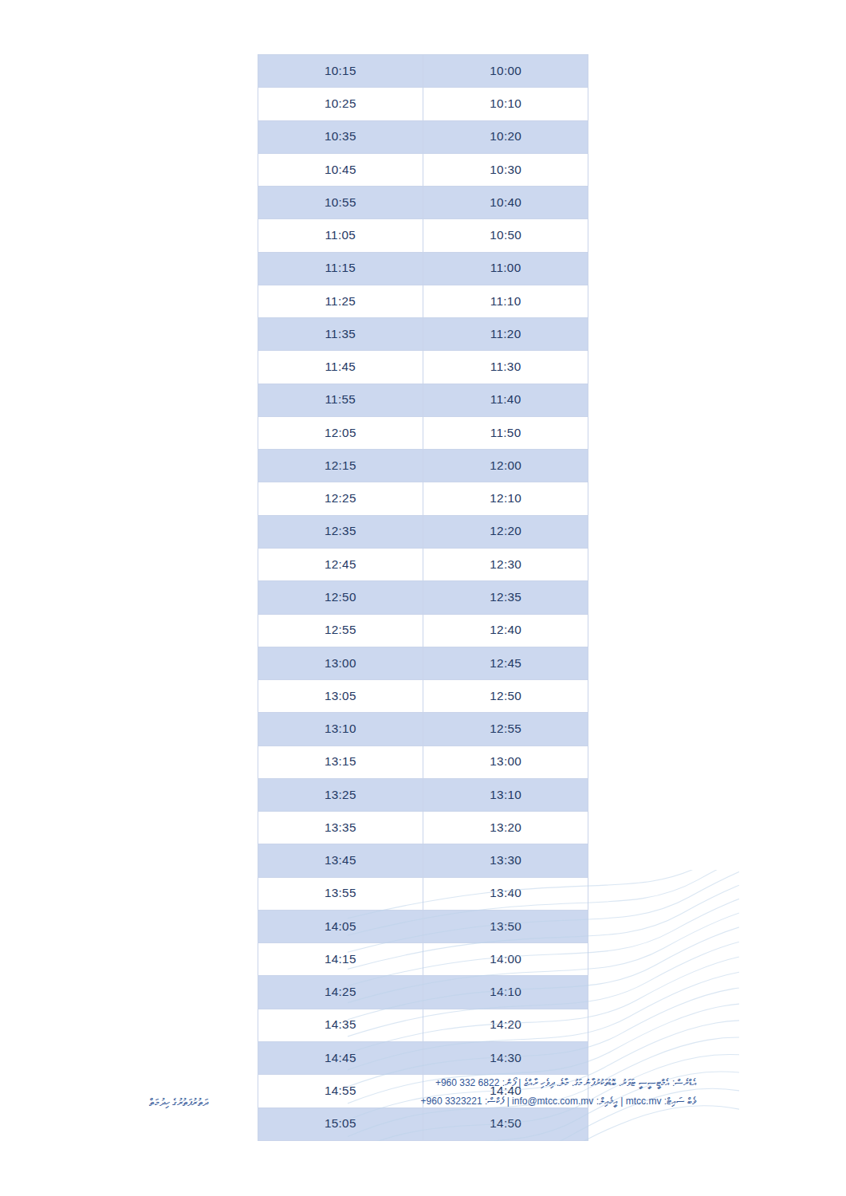| 10:15 | 10:00 |
| 10:25 | 10:10 |
| 10:35 | 10:20 |
| 10:45 | 10:30 |
| 10:55 | 10:40 |
| 11:05 | 10:50 |
| 11:15 | 11:00 |
| 11:25 | 11:10 |
| 11:35 | 11:20 |
| 11:45 | 11:30 |
| 11:55 | 11:40 |
| 12:05 | 11:50 |
| 12:15 | 12:00 |
| 12:25 | 12:10 |
| 12:35 | 12:20 |
| 12:45 | 12:30 |
| 12:50 | 12:35 |
| 12:55 | 12:40 |
| 13:00 | 12:45 |
| 13:05 | 12:50 |
| 13:10 | 12:55 |
| 13:15 | 13:00 |
| 13:25 | 13:10 |
| 13:35 | 13:20 |
| 13:45 | 13:30 |
| 13:55 | 13:40 |
| 14:05 | 13:50 |
| 14:15 | 14:00 |
| 14:25 | 14:10 |
| 14:35 | 14:20 |
| 14:45 | 14:30 |
| 14:55 | 14:40 |
| 15:05 | 14:50 |
ދަތުރުފަތުރުގެ ހިދުމަތް
އެޑްރެސް: އެމްޓީސީސީ ޓަވަރު، ބޮޑުތަކުރުފާނު މަގު، މާލެ، ދިވެހި ރާއްޖެ | ފޯން: +960 332 6822
ވެބް ސައިޓް: mtcc.mv | އީމެއިލް: info@mtcc.com.mv | ފެކްސް: +960 3323221